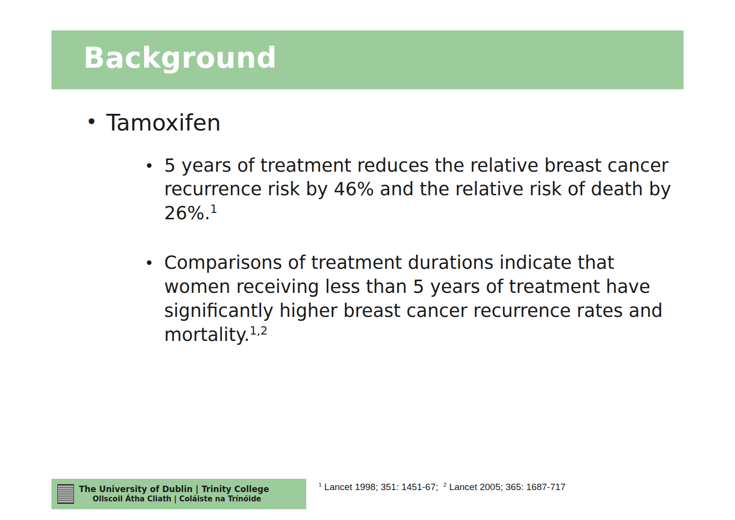Background
Tamoxifen
5 years of treatment reduces the relative breast cancer recurrence risk by 46% and the relative risk of death by 26%.1
Comparisons of treatment durations indicate that women receiving less than 5 years of treatment have significantly higher breast cancer recurrence rates and mortality.1,2
The University of Dublin | Trinity College
Ollscoil Átha Cliath | Coláiste na Trínóide
1 Lancet 1998; 351: 1451-67; 2 Lancet 2005; 365: 1687-717